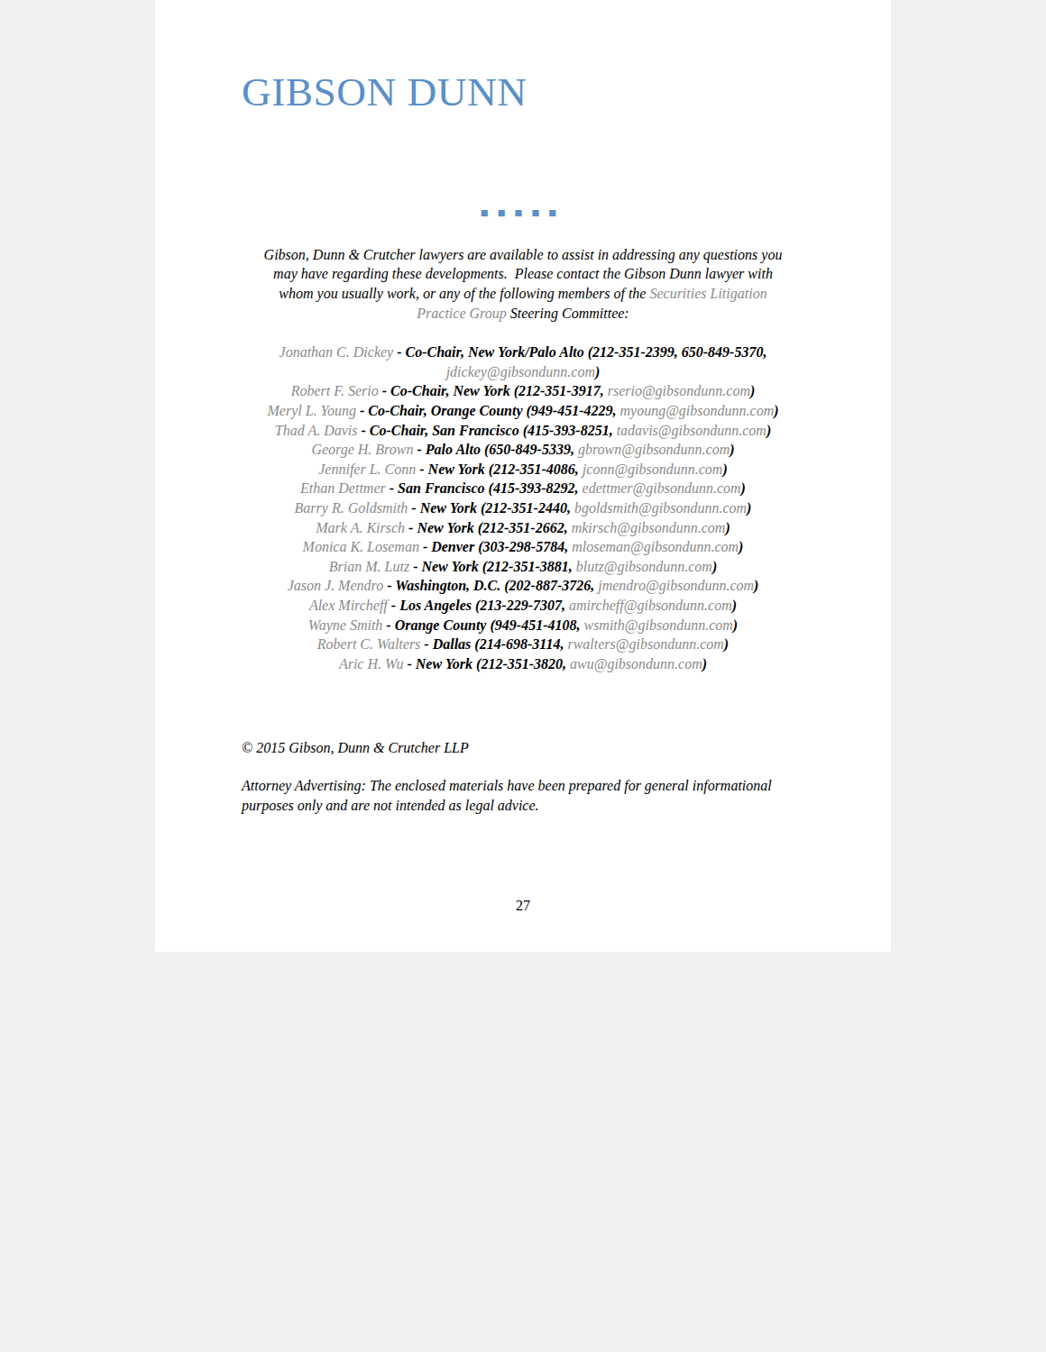GIBSON DUNN
■■■■■
Gibson, Dunn & Crutcher lawyers are available to assist in addressing any questions you may have regarding these developments. Please contact the Gibson Dunn lawyer with whom you usually work, or any of the following members of the Securities Litigation Practice Group Steering Committee:
Jonathan C. Dickey - Co-Chair, New York/Palo Alto (212-351-2399, 650-849-5370,
jdickey@gibsondunn.com)
Robert F. Serio - Co-Chair, New York (212-351-3917, rserio@gibsondunn.com)
Meryl L. Young - Co-Chair, Orange County (949-451-4229, myoung@gibsondunn.com)
Thad A. Davis - Co-Chair, San Francisco (415-393-8251, tadavis@gibsondunn.com)
George H. Brown - Palo Alto (650-849-5339, gbrown@gibsondunn.com)
Jennifer L. Conn - New York (212-351-4086, jconn@gibsondunn.com)
Ethan Dettmer - San Francisco (415-393-8292, edettmer@gibsondunn.com)
Barry R. Goldsmith - New York (212-351-2440, bgoldsmith@gibsondunn.com)
Mark A. Kirsch - New York (212-351-2662, mkirsch@gibsondunn.com)
Monica K. Loseman - Denver (303-298-5784, mloseman@gibsondunn.com)
Brian M. Lutz - New York (212-351-3881, blutz@gibsondunn.com)
Jason J. Mendro - Washington, D.C. (202-887-3726, jmendro@gibsondunn.com)
Alex Mircheff - Los Angeles (213-229-7307, amircheff@gibsondunn.com)
Wayne Smith - Orange County (949-451-4108, wsmith@gibsondunn.com)
Robert C. Walters - Dallas (214-698-3114, rwalters@gibsondunn.com)
Aric H. Wu - New York (212-351-3820, awu@gibsondunn.com)
© 2015 Gibson, Dunn & Crutcher LLP
Attorney Advertising: The enclosed materials have been prepared for general informational purposes only and are not intended as legal advice.
27